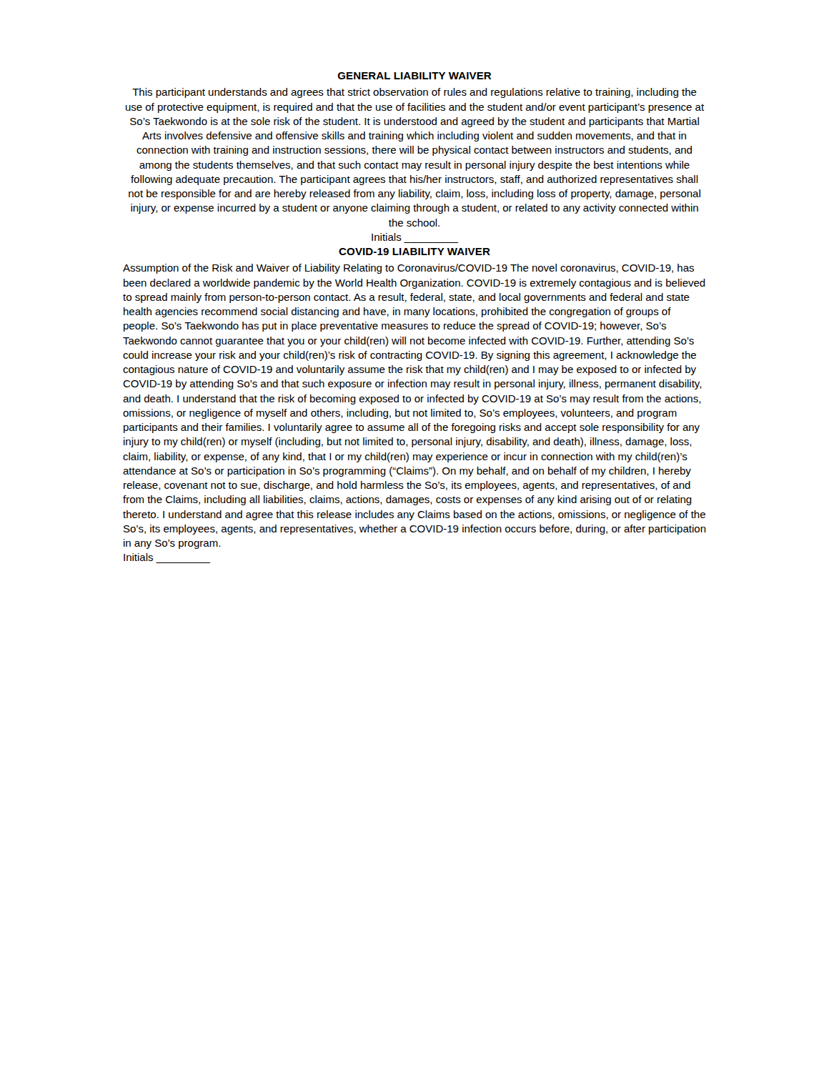GENERAL LIABILITY WAIVER
This participant understands and agrees that strict observation of rules and regulations relative to training, including the use of protective equipment, is required and that the use of facilities and the student and/or event participant’s presence at So’s Taekwondo is at the sole risk of the student. It is understood and agreed by the student and participants that Martial Arts involves defensive and offensive skills and training which including violent and sudden movements, and that in connection with training and instruction sessions, there will be physical contact between instructors and students, and among the students themselves, and that such contact may result in personal injury despite the best intentions while following adequate precaution. The participant agrees that his/her instructors, staff, and authorized representatives shall not be responsible for and are hereby released from any liability, claim, loss, including loss of property, damage, personal injury, or expense incurred by a student or anyone claiming through a student, or related to any activity connected within the school.
Initials _________
COVID-19 LIABILITY WAIVER
Assumption of the Risk and Waiver of Liability Relating to Coronavirus/COVID-19 The novel coronavirus, COVID-19, has been declared a worldwide pandemic by the World Health Organization. COVID-19 is extremely contagious and is believed to spread mainly from person-to-person contact. As a result, federal, state, and local governments and federal and state health agencies recommend social distancing and have, in many locations, prohibited the congregation of groups of people. So’s Taekwondo has put in place preventative measures to reduce the spread of COVID-19; however, So’s Taekwondo cannot guarantee that you or your child(ren) will not become infected with COVID-19. Further, attending So’s could increase your risk and your child(ren)’s risk of contracting COVID-19. By signing this agreement, I acknowledge the contagious nature of COVID-19 and voluntarily assume the risk that my child(ren) and I may be exposed to or infected by COVID-19 by attending So’s and that such exposure or infection may result in personal injury, illness, permanent disability, and death. I understand that the risk of becoming exposed to or infected by COVID-19 at So’s may result from the actions, omissions, or negligence of myself and others, including, but not limited to, So’s employees, volunteers, and program participants and their families. I voluntarily agree to assume all of the foregoing risks and accept sole responsibility for any injury to my child(ren) or myself (including, but not limited to, personal injury, disability, and death), illness, damage, loss, claim, liability, or expense, of any kind, that I or my child(ren) may experience or incur in connection with my child(ren)’s attendance at So’s or participation in So’s programming (“Claims”). On my behalf, and on behalf of my children, I hereby release, covenant not to sue, discharge, and hold harmless the So’s, its employees, agents, and representatives, of and from the Claims, including all liabilities, claims, actions, damages, costs or expenses of any kind arising out of or relating thereto. I understand and agree that this release includes any Claims based on the actions, omissions, or negligence of the So’s, its employees, agents, and representatives, whether a COVID-19 infection occurs before, during, or after participation in any So’s program.
Initials _________